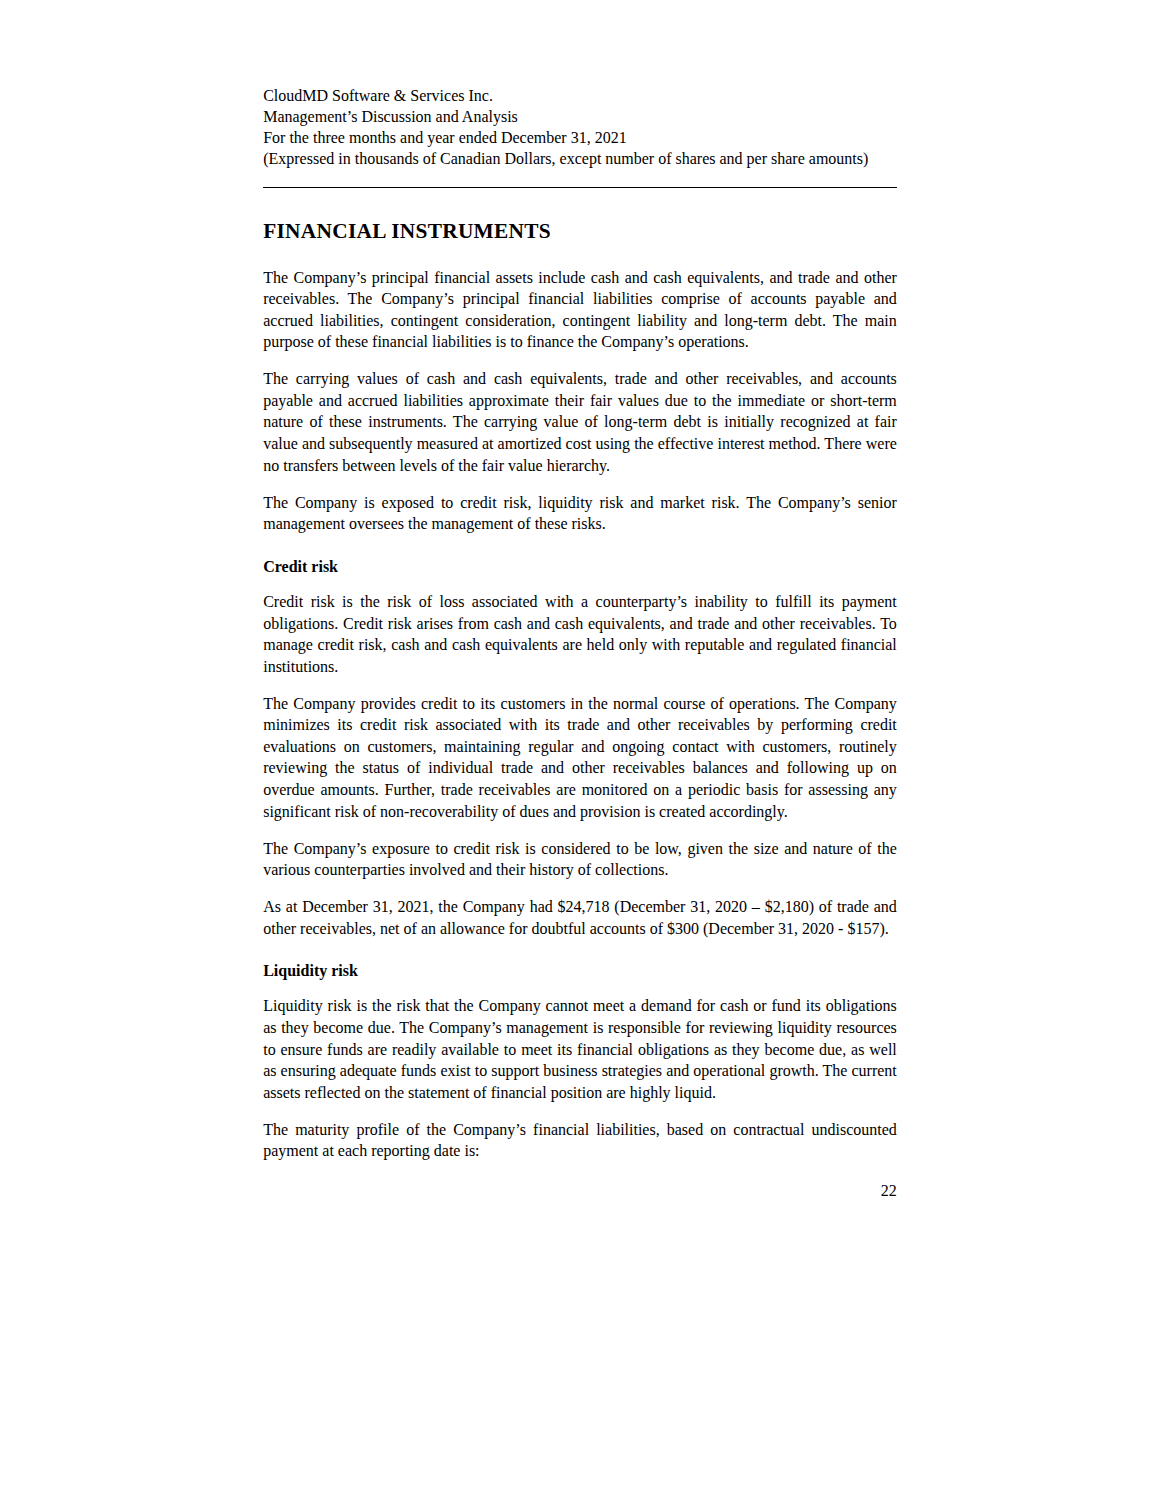CloudMD Software & Services Inc.
Management’s Discussion and Analysis
For the three months and year ended December 31, 2021
(Expressed in thousands of Canadian Dollars, except number of shares and per share amounts)
FINANCIAL INSTRUMENTS
The Company’s principal financial assets include cash and cash equivalents, and trade and other receivables. The Company’s principal financial liabilities comprise of accounts payable and accrued liabilities, contingent consideration, contingent liability and long-term debt. The main purpose of these financial liabilities is to finance the Company’s operations.
The carrying values of cash and cash equivalents, trade and other receivables, and accounts payable and accrued liabilities approximate their fair values due to the immediate or short-term nature of these instruments. The carrying value of long-term debt is initially recognized at fair value and subsequently measured at amortized cost using the effective interest method. There were no transfers between levels of the fair value hierarchy.
The Company is exposed to credit risk, liquidity risk and market risk. The Company’s senior management oversees the management of these risks.
Credit risk
Credit risk is the risk of loss associated with a counterparty’s inability to fulfill its payment obligations. Credit risk arises from cash and cash equivalents, and trade and other receivables. To manage credit risk, cash and cash equivalents are held only with reputable and regulated financial institutions.
The Company provides credit to its customers in the normal course of operations. The Company minimizes its credit risk associated with its trade and other receivables by performing credit evaluations on customers, maintaining regular and ongoing contact with customers, routinely reviewing the status of individual trade and other receivables balances and following up on overdue amounts. Further, trade receivables are monitored on a periodic basis for assessing any significant risk of non-recoverability of dues and provision is created accordingly.
The Company’s exposure to credit risk is considered to be low, given the size and nature of the various counterparties involved and their history of collections.
As at December 31, 2021, the Company had $24,718 (December 31, 2020 – $2,180) of trade and other receivables, net of an allowance for doubtful accounts of $300 (December 31, 2020 - $157).
Liquidity risk
Liquidity risk is the risk that the Company cannot meet a demand for cash or fund its obligations as they become due. The Company’s management is responsible for reviewing liquidity resources to ensure funds are readily available to meet its financial obligations as they become due, as well as ensuring adequate funds exist to support business strategies and operational growth. The current assets reflected on the statement of financial position are highly liquid.
The maturity profile of the Company’s financial liabilities, based on contractual undiscounted payment at each reporting date is:
22